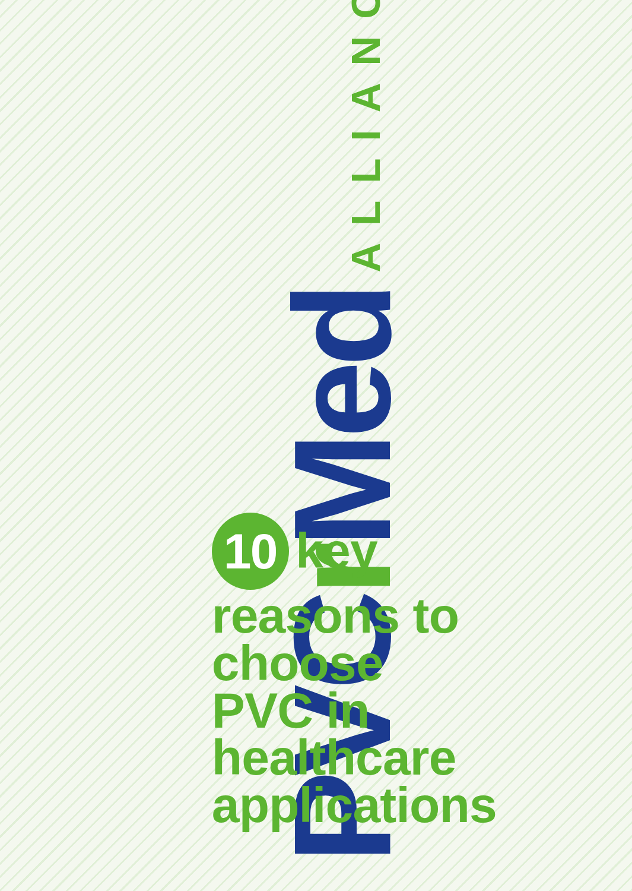PVC rMed Alliance
10 key reasons to choose PVC in healthcare applications